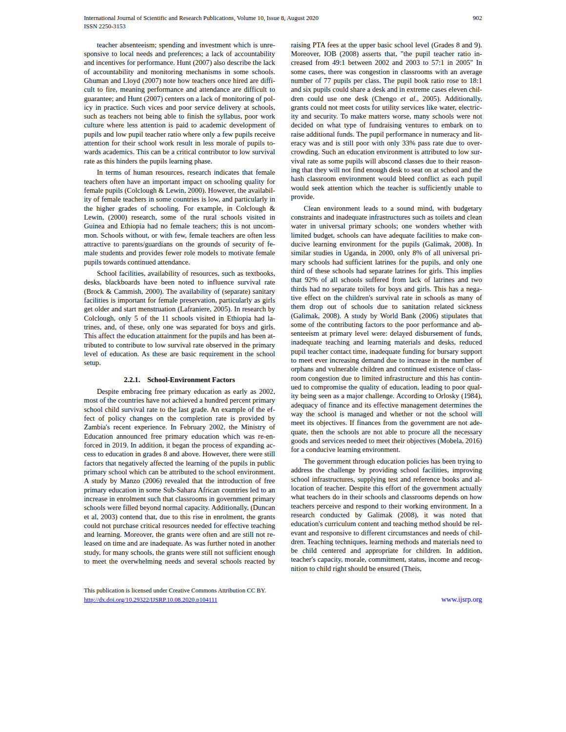International Journal of Scientific and Research Publications, Volume 10, Issue 8, August 2020
902
ISSN 2250-3153
teacher absenteeism; spending and investment which is unresponsive to local needs and preferences; a lack of accountability and incentives for performance. Hunt (2007) also describe the lack of accountability and monitoring mechanisms in some schools. Ghuman and Lloyd (2007) note how teachers once hired are difficult to fire, meaning performance and attendance are difficult to guarantee; and Hunt (2007) centers on a lack of monitoring of policy in practice. Such vices and poor service delivery at schools, such as teachers not being able to finish the syllabus, poor work culture where less attention is paid to academic development of pupils and low pupil teacher ratio where only a few pupils receive attention for their school work result in less morale of pupils towards academics. This can be a critical contributor to low survival rate as this hinders the pupils learning phase.
In terms of human resources, research indicates that female teachers often have an important impact on schooling quality for female pupils (Colclough & Lewin, 2000). However, the availability of female teachers in some countries is low, and particularly in the higher grades of schooling. For example, in Colclough & Lewin, (2000) research, some of the rural schools visited in Guinea and Ethiopia had no female teachers; this is not uncommon. Schools without, or with few, female teachers are often less attractive to parents/guardians on the grounds of security of female students and provides fewer role models to motivate female pupils towards continued attendance.
School facilities, availability of resources, such as textbooks, desks, blackboards have been noted to influence survival rate (Brock & Cammish, 2000). The availability of (separate) sanitary facilities is important for female preservation, particularly as girls get older and start menstruation (Lafraniere, 2005). In research by Colclough, only 5 of the 11 schools visited in Ethiopia had latrines, and, of these, only one was separated for boys and girls. This affect the education attainment for the pupils and has been attributed to contribute to low survival rate observed in the primary level of education. As these are basic requirement in the school setup.
2.2.1. School-Environment Factors
Despite embracing free primary education as early as 2002, most of the countries have not achieved a hundred percent primary school child survival rate to the last grade. An example of the effect of policy changes on the completion rate is provided by Zambia's recent experience. In February 2002, the Ministry of Education announced free primary education which was re-enforced in 2019. In addition, it began the process of expanding access to education in grades 8 and above. However, there were still factors that negatively affected the learning of the pupils in public primary school which can be attributed to the school environment. A study by Manzo (2006) revealed that the introduction of free primary education in some Sub-Sahara African countries led to an increase in enrolment such that classrooms in government primary schools were filled beyond normal capacity. Additionally, (Duncan et al, 2003) contend that, due to this rise in enrolment, the grants could not purchase critical resources needed for effective teaching and learning. Moreover, the grants were often and are still not released on time and are inadequate. As was further noted in another study, for many schools, the grants were still not sufficient enough to meet the overwhelming needs and several schools reacted by raising PTA fees at the upper basic school level (Grades 8 and 9). Moreover, IOB (2008) asserts that, "the pupil teacher ratio increased from 49:1 between 2002 and 2003 to 57:1 in 2005" In some cases, there was congestion in classrooms with an average number of 77 pupils per class. The pupil book ratio rose to 18:1 and six pupils could share a desk and in extreme cases eleven children could use one desk (Chengo et al., 2005). Additionally, grants could not meet costs for utility services like water, electricity and security. To make matters worse, many schools were not decided on what type of fundraising ventures to embark on to raise additional funds. The pupil performance in numeracy and literacy was and is still poor with only 33% pass rate due to overcrowding. Such an education environment is attributed to low survival rate as some pupils will abscond classes due to their reasoning that they will not find enough desk to seat on at school and the hash classroom environment would bleed conflict as each pupil would seek attention which the teacher is sufficiently unable to provide.
Clean environment leads to a sound mind, with budgetary constraints and inadequate infrastructures such as toilets and clean water in universal primary schools; one wonders whether with limited budget, schools can have adequate facilities to make conducive learning environment for the pupils (Galimak, 2008). In similar studies in Uganda, in 2000, only 8% of all universal primary schools had sufficient latrines for the pupils, and only one third of these schools had separate latrines for girls. This implies that 92% of all schools suffered from lack of latrines and two thirds had no separate toilets for boys and girls. This has a negative effect on the children's survival rate in schools as many of them drop out of schools due to sanitation related sickness (Galimak, 2008). A study by World Bank (2006) stipulates that some of the contributing factors to the poor performance and absenteeism at primary level were: delayed disbursement of funds, inadequate teaching and learning materials and desks, reduced pupil teacher contact time, inadequate funding for bursary support to meet ever increasing demand due to increase in the number of orphans and vulnerable children and continued existence of classroom congestion due to limited infrastructure and this has continued to compromise the quality of education, leading to poor quality being seen as a major challenge. According to Orlosky (1984), adequacy of finance and its effective management determines the way the school is managed and whether or not the school will meet its objectives. If finances from the government are not adequate, then the schools are not able to procure all the necessary goods and services needed to meet their objectives (Mobela, 2016) for a conducive learning environment.
The government through education policies has been trying to address the challenge by providing school facilities, improving school infrastructures, supplying test and reference books and allocation of teacher. Despite this effort of the government actually what teachers do in their schools and classrooms depends on how teachers perceive and respond to their working environment. In a research conducted by Galimak (2008), it was noted that education's curriculum content and teaching method should be relevant and responsive to different circumstances and needs of children. Teaching techniques, learning methods and materials need to be child centered and appropriate for children. In addition, teacher's capacity, morale, commitment, status, income and recognition to child right should be ensured (Theis,
This publication is licensed under Creative Commons Attribution CC BY.
http://dx.doi.org/10.29322/IJSRP.10.08.2020.p104111 www.ijsrp.org